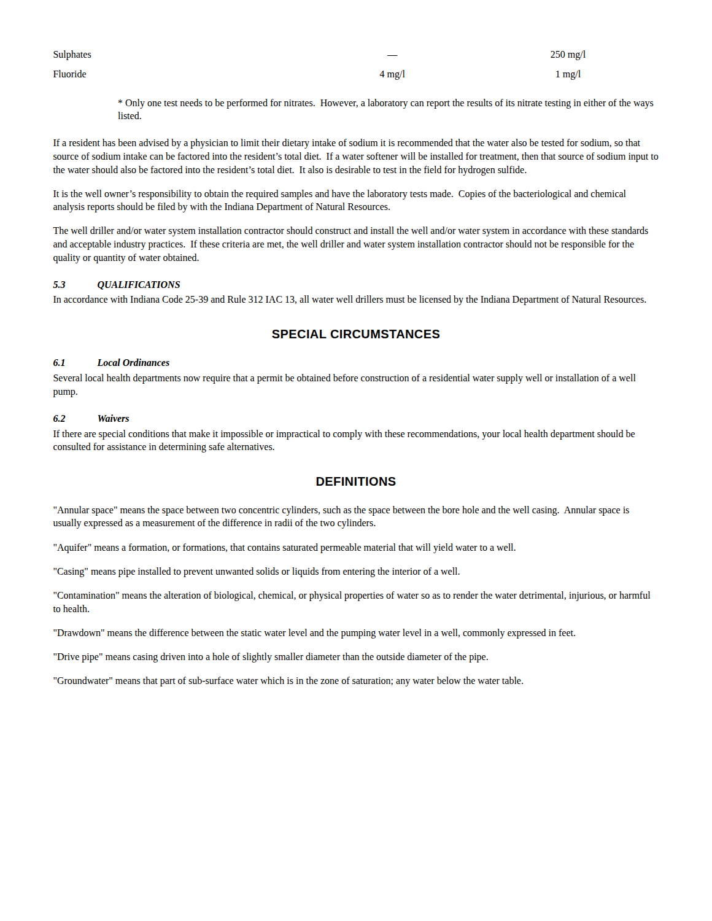| Sulphates | — | 250 mg/l |
| Fluoride | 4 mg/l | 1 mg/l |
* Only one test needs to be performed for nitrates. However, a laboratory can report the results of its nitrate testing in either of the ways listed.
If a resident has been advised by a physician to limit their dietary intake of sodium it is recommended that the water also be tested for sodium, so that source of sodium intake can be factored into the resident’s total diet. If a water softener will be installed for treatment, then that source of sodium input to the water should also be factored into the resident’s total diet. It also is desirable to test in the field for hydrogen sulfide.
It is the well owner’s responsibility to obtain the required samples and have the laboratory tests made. Copies of the bacteriological and chemical analysis reports should be filed by with the Indiana Department of Natural Resources.
The well driller and/or water system installation contractor should construct and install the well and/or water system in accordance with these standards and acceptable industry practices. If these criteria are met, the well driller and water system installation contractor should not be responsible for the quality or quantity of water obtained.
5.3 QUALIFICATIONS
In accordance with Indiana Code 25-39 and Rule 312 IAC 13, all water well drillers must be licensed by the Indiana Department of Natural Resources.
SPECIAL CIRCUMSTANCES
6.1 Local Ordinances
Several local health departments now require that a permit be obtained before construction of a residential water supply well or installation of a well pump.
6.2 Waivers
If there are special conditions that make it impossible or impractical to comply with these recommendations, your local health department should be consulted for assistance in determining safe alternatives.
DEFINITIONS
"Annular space" means the space between two concentric cylinders, such as the space between the bore hole and the well casing. Annular space is usually expressed as a measurement of the difference in radii of the two cylinders.
"Aquifer" means a formation, or formations, that contains saturated permeable material that will yield water to a well.
"Casing" means pipe installed to prevent unwanted solids or liquids from entering the interior of a well.
"Contamination" means the alteration of biological, chemical, or physical properties of water so as to render the water detrimental, injurious, or harmful to health.
"Drawdown" means the difference between the static water level and the pumping water level in a well, commonly expressed in feet.
"Drive pipe" means casing driven into a hole of slightly smaller diameter than the outside diameter of the pipe.
"Groundwater" means that part of sub-surface water which is in the zone of saturation; any water below the water table.